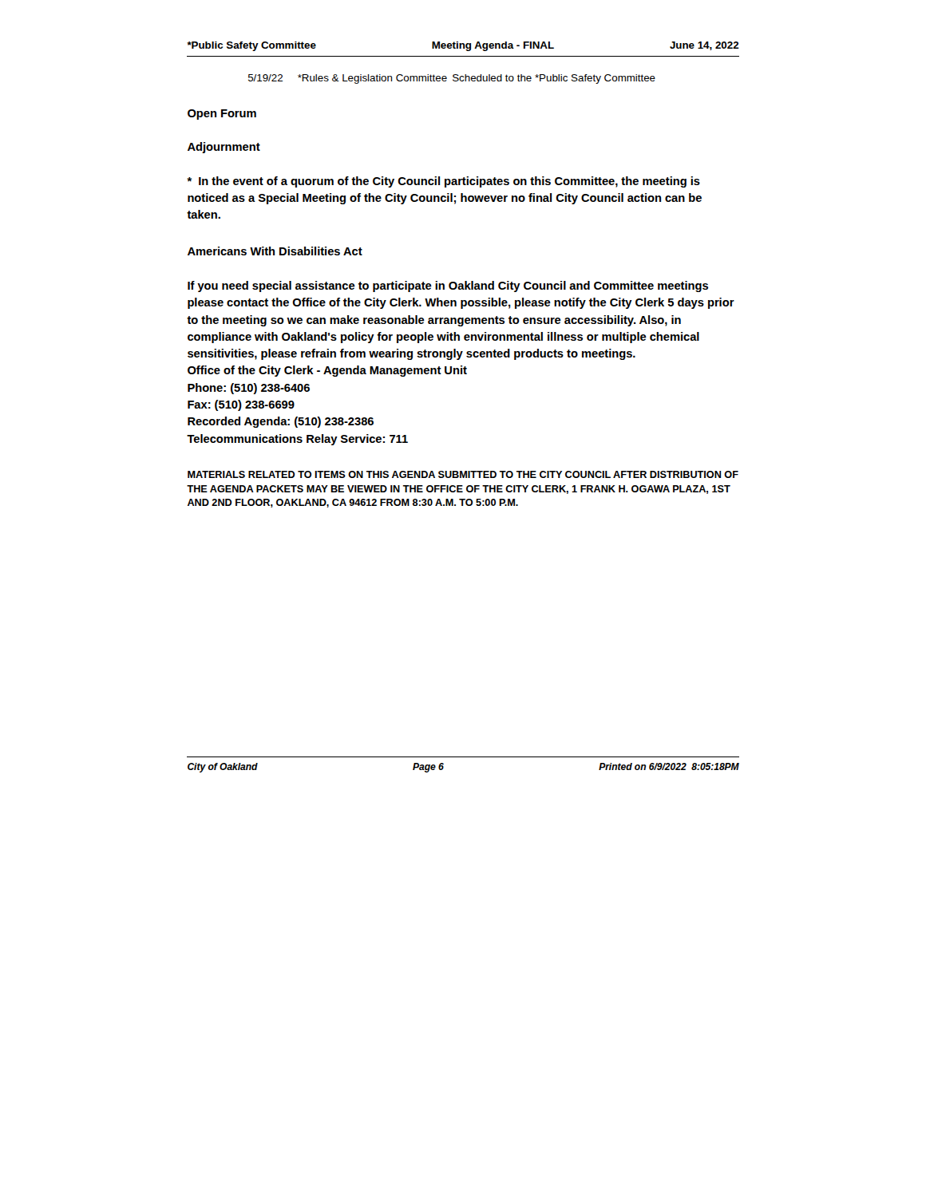*Public Safety Committee
Meeting Agenda - FINAL
June 14, 2022
| 5/19/22 | *Rules & Legislation Committee | Scheduled to the *Public Safety Committee |
Open Forum
Adjournment
* In the event of a quorum of the City Council participates on this Committee, the meeting is noticed as a Special Meeting of the City Council; however no final City Council action can be taken.
Americans With Disabilities Act
If you need special assistance to participate in Oakland City Council and Committee meetings please contact the Office of the City Clerk. When possible, please notify the City Clerk 5 days prior to the meeting so we can make reasonable arrangements to ensure accessibility. Also, in compliance with Oakland's policy for people with environmental illness or multiple chemical sensitivities, please refrain from wearing strongly scented products to meetings.
Office of the City Clerk - Agenda Management Unit
Phone: (510) 238-6406
Fax: (510) 238-6699
Recorded Agenda: (510) 238-2386
Telecommunications Relay Service: 711
MATERIALS RELATED TO ITEMS ON THIS AGENDA SUBMITTED TO THE CITY COUNCIL AFTER DISTRIBUTION OF THE AGENDA PACKETS MAY BE VIEWED IN THE OFFICE OF THE CITY CLERK, 1 FRANK H. OGAWA PLAZA, 1ST AND 2ND FLOOR, OAKLAND, CA 94612 FROM 8:30 A.M. TO 5:00 P.M.
City of Oakland
Page 6
Printed on 6/9/2022 8:05:18PM